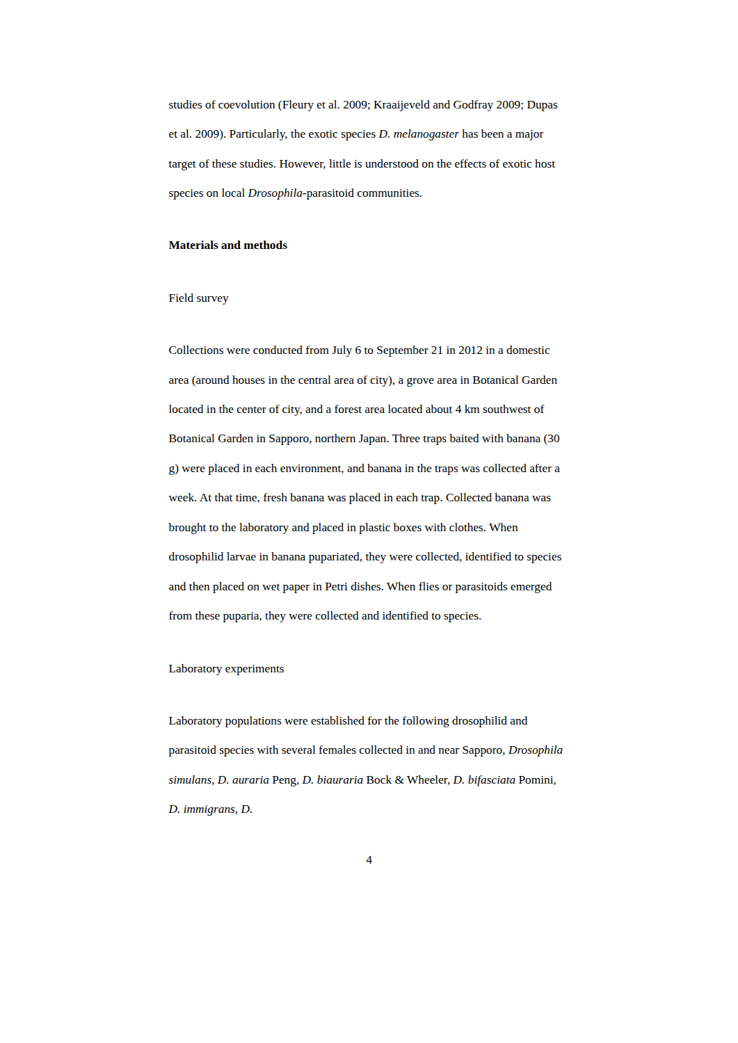studies of coevolution (Fleury et al. 2009; Kraaijeveld and Godfray 2009; Dupas et al. 2009). Particularly, the exotic species D. melanogaster has been a major target of these studies. However, little is understood on the effects of exotic host species on local Drosophila-parasitoid communities.
Materials and methods
Field survey
Collections were conducted from July 6 to September 21 in 2012 in a domestic area (around houses in the central area of city), a grove area in Botanical Garden located in the center of city, and a forest area located about 4 km southwest of Botanical Garden in Sapporo, northern Japan. Three traps baited with banana (30 g) were placed in each environment, and banana in the traps was collected after a week. At that time, fresh banana was placed in each trap. Collected banana was brought to the laboratory and placed in plastic boxes with clothes. When drosophilid larvae in banana pupariated, they were collected, identified to species and then placed on wet paper in Petri dishes. When flies or parasitoids emerged from these puparia, they were collected and identified to species.
Laboratory experiments
Laboratory populations were established for the following drosophilid and parasitoid species with several females collected in and near Sapporo, Drosophila simulans, D. auraria Peng, D. biauraria Bock & Wheeler, D. bifasciata Pomini, D. immigrans, D.
4